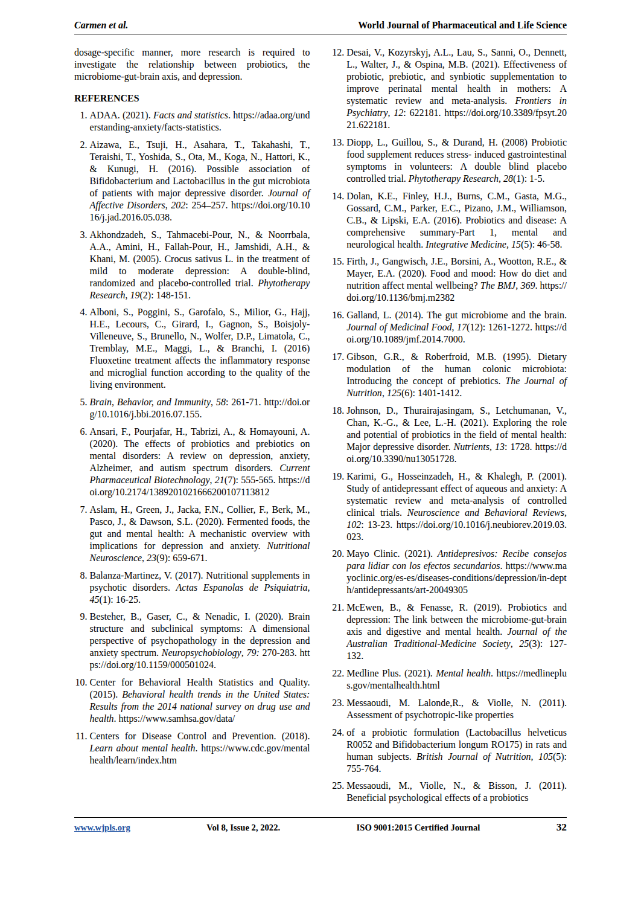Carmen et al.
World Journal of Pharmaceutical and Life Science
dosage-specific manner, more research is required to investigate the relationship between probiotics, the microbiome-gut-brain axis, and depression.
References
ADAA. (2021). Facts and statistics. https://adaa.org/understanding-anxiety/facts-statistics.
Aizawa, E., Tsuji, H., Asahara, T., Takahashi, T., Teraishi, T., Yoshida, S., Ota, M., Koga, N., Hattori, K., & Kunugi, H. (2016). Possible association of Bifidobacterium and Lactobacillus in the gut microbiota of patients with major depressive disorder. Journal of Affective Disorders, 202: 254–257. https://doi.org/10.1016/j.jad.2016.05.038.
Akhondzadeh, S., Tahmacebi-Pour, N., & Noorrbala, A.A., Amini, H., Fallah-Pour, H., Jamshidi, A.H., & Khani, M. (2005). Crocus sativus L. in the treatment of mild to moderate depression: A double-blind, randomized and placebo-controlled trial. Phytotherapy Research, 19(2): 148-151.
Alboni, S., Poggini, S., Garofalo, S., Milior, G., Hajj, H.E., Lecours, C., Girard, I., Gagnon, S., Boisjoly-Villeneuve, S., Brunello, N., Wolfer, D.P., Limatola, C., Tremblay, M.E., Maggi, L., & Branchi, I. (2016) Fluoxetine treatment affects the inflammatory response and microglial function according to the quality of the living environment.
Brain, Behavior, and Immunity, 58: 261-71. http://doi.org/10.1016/j.bbi.2016.07.155.
Ansari, F., Pourjafar, H., Tabrizi, A., & Homayouni, A. (2020). The effects of probiotics and prebiotics on mental disorders: A review on depression, anxiety, Alzheimer, and autism spectrum disorders. Current Pharmaceutical Biotechnology, 21(7): 555-565. https://doi.org/10.2174/1389201021666200107113812
Aslam, H., Green, J., Jacka, F.N., Collier, F., Berk, M., Pasco, J., & Dawson, S.L. (2020). Fermented foods, the gut and mental health: A mechanistic overview with implications for depression and anxiety. Nutritional Neuroscience, 23(9): 659-671.
Balanza-Martinez, V. (2017). Nutritional supplements in psychotic disorders. Actas Espanolas de Psiquiatria, 45(1): 16-25.
Besteher, B., Gaser, C., & Nenadic, I. (2020). Brain structure and subclinical symptoms: A dimensional perspective of psychopathology in the depression and anxiety spectrum. Neuropsychobiology, 79: 270-283. https://doi.org/10.1159/000501024.
Center for Behavioral Health Statistics and Quality. (2015). Behavioral health trends in the United States: Results from the 2014 national survey on drug use and health. https://www.samhsa.gov/data/
Centers for Disease Control and Prevention. (2018). Learn about mental health. https://www.cdc.gov/mentalhealth/learn/index.htm
Desai, V., Kozyrskyj, A.L., Lau, S., Sanni, O., Dennett, L., Walter, J., & Ospina, M.B. (2021). Effectiveness of probiotic, prebiotic, and synbiotic supplementation to improve perinatal mental health in mothers: A systematic review and meta-analysis. Frontiers in Psychiatry, 12: 622181. https://doi.org/10.3389/fpsyt.2021.622181.
Diopp, L., Guillou, S., & Durand, H. (2008) Probiotic food supplement reduces stress- induced gastrointestinal symptoms in volunteers: A double blind placebo controlled trial. Phytotherapy Research, 28(1): 1-5.
Dolan, K.E., Finley, H.J., Burns, C.M., Gasta, M.G., Gossard, C.M., Parker, E.C., Pizano, J.M., Williamson, C.B., & Lipski, E.A. (2016). Probiotics and disease: A comprehensive summary-Part 1, mental and neurological health. Integrative Medicine, 15(5): 46-58.
Firth, J., Gangwisch, J.E., Borsini, A., Wootton, R.E., & Mayer, E.A. (2020). Food and mood: How do diet and nutrition affect mental wellbeing? The BMJ, 369. https://doi.org/10.1136/bmj.m2382
Galland, L. (2014). The gut microbiome and the brain. Journal of Medicinal Food, 17(12): 1261-1272. https://doi.org/10.1089/jmf.2014.7000.
Gibson, G.R., & Roberfroid, M.B. (1995). Dietary modulation of the human colonic microbiota: Introducing the concept of prebiotics. The Journal of Nutrition, 125(6): 1401-1412.
Johnson, D., Thurairajasingam, S., Letchumanan, V., Chan, K.-G., & Lee, L.-H. (2021). Exploring the role and potential of probiotics in the field of mental health: Major depressive disorder. Nutrients, 13: 1728. https://doi.org/10.3390/nu13051728.
Karimi, G., Hosseinzadeh, H., & Khalegh, P. (2001). Study of antidepressant effect of aqueous and anxiety: A systematic review and meta-analysis of controlled clinical trials. Neuroscience and Behavioral Reviews, 102: 13-23. https://doi.org/10.1016/j.neubiorev.2019.03.023.
Mayo Clinic. (2021). Antidepresivos: Recibe consejos para lidiar con los efectos secundarios. https://www.mayoclinic.org/es-es/diseases-conditions/depression/in-depth/antidepressants/art-20049305
McEwen, B., & Fenasse, R. (2019). Probiotics and depression: The link between the microbiome-gut-brain axis and digestive and mental health. Journal of the Australian Traditional-Medicine Society, 25(3): 127-132.
Medline Plus. (2021). Mental health. https://medlineplus.gov/mentalhealth.html
Messaoudi, M. Lalonde,R., & Violle, N. (2011). Assessment of psychotropic-like properties
of a probiotic formulation (Lactobacillus helveticus R0052 and Bifidobacterium longum RO175) in rats and human subjects. British Journal of Nutrition, 105(5): 755-764.
Messaoudi, M., Violle, N., & Bisson, J. (2011). Beneficial psychological effects of a probiotics
www.wjpls.org
Vol 8, Issue 2, 2022.
ISO 9001:2015 Certified Journal
32